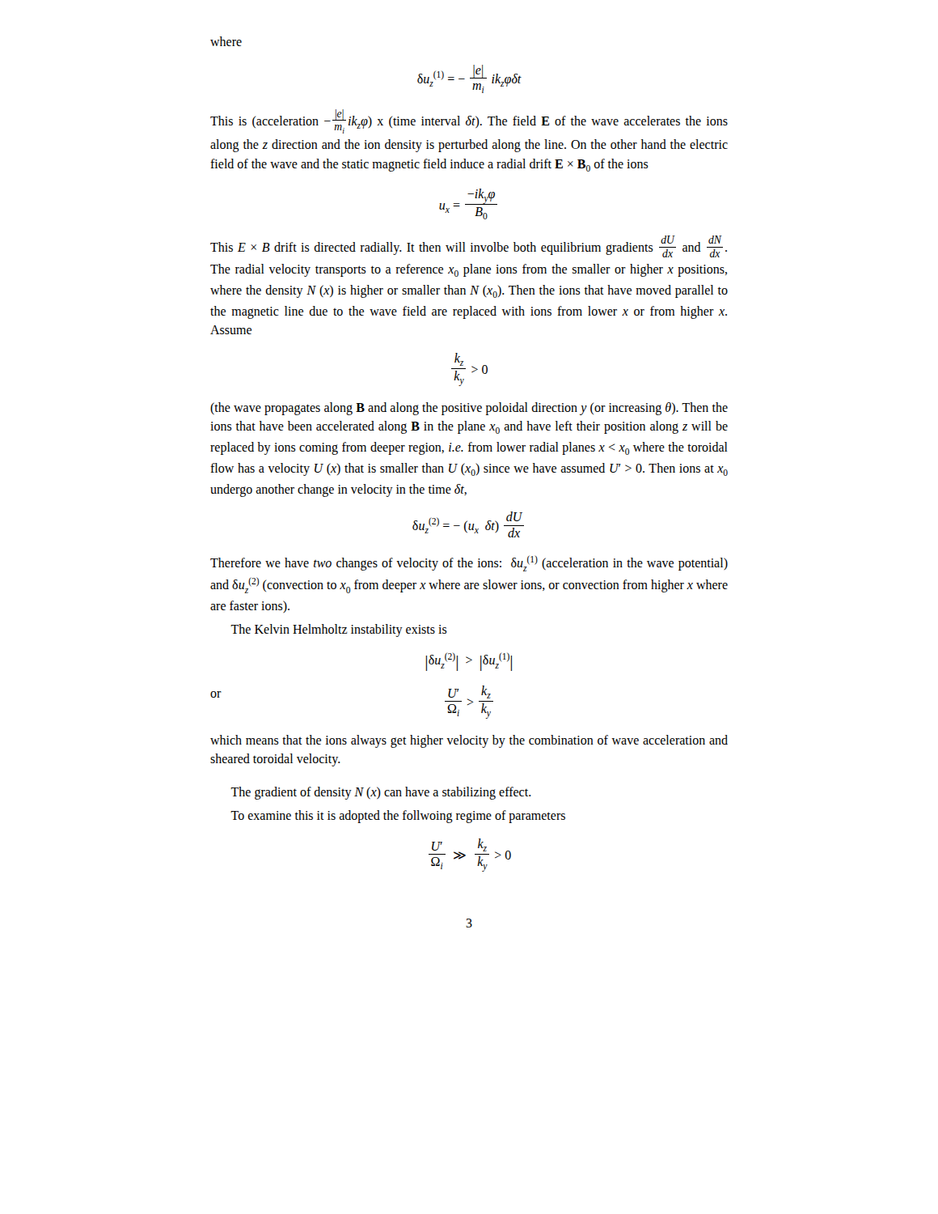where
δuz(1) = − |e|mi ikzφδt
This is (acceleration −|e|mi ikzφ) x (time interval δt). The field E of the wave accelerates the ions along the z direction and the ion density is perturbed along the line. On the other hand the electric field of the wave and the static magnetic field induce a radial drift E × B0 of the ions
ux = −ikyφ B0
This E × B drift is directed radially. It then will involbe both equilibrium gradients dU dx and dN dx. The radial velocity transports to a reference x0 plane ions from the smaller or higher x positions, where the density N (x) is higher or smaller than N (x0). Then the ions that have moved parallel to the magnetic line due to the wave field are replaced with ions from lower x or from higher x. Assume
kz ky > 0
(the wave propagates along B and along the positive poloidal direction y (or increasing θ). Then the ions that have been accelerated along B in the plane x0 and have left their position along z will be replaced by ions coming from deeper region, i.e. from lower radial planes x < x0 where the toroidal flow has a velocity U (x) that is smaller than U (x0) since we have assumed U′ > 0. Then ions at x0 undergo another change in velocity in the time δt,
δuz(2) = − (ux δt) dU dx
Therefore we have two changes of velocity of the ions: δuz(1) (acceleration in the wave potential) and δuz(2) (convection to x0 from deeper x where are slower ions, or convection from higher x where are faster ions).
The Kelvin Helmholtz instability exists is
|δuz(2)| > |δuz(1)|
or
U′Ωi > kz ky
which means that the ions always get higher velocity by the combination of wave acceleration and sheared toroidal velocity.
The gradient of density N (x) can have a stabilizing effect.
To examine this it is adopted the follwoing regime of parameters
U′Ωi ≫ kz ky > 0
3